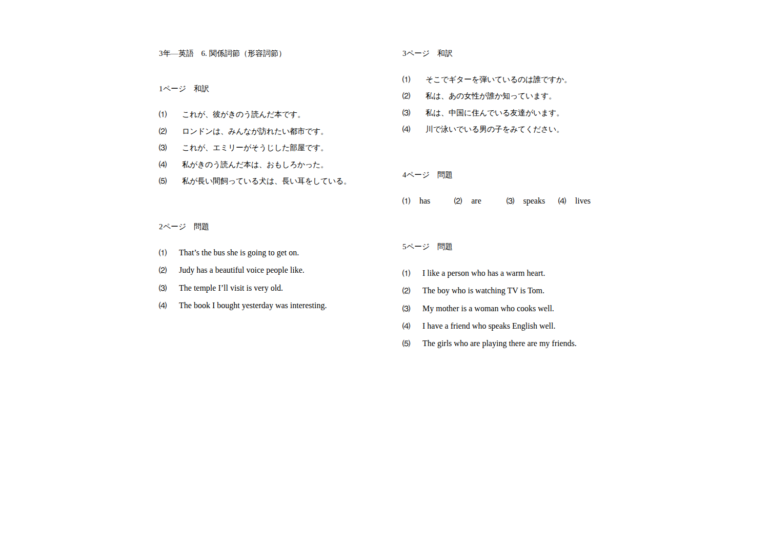3年—英語　6. 関係詞節（形容詞節）
1ページ　和訳
⑴ これが、彼がきのう読んだ本です。
⑵ ロンドンは、みんなが訪れたい都市です。
⑶ これが、エミリーがそうじした部屋です。
⑷ 私がきのう読んだ本は、おもしろかった。
⑸ 私が長い間飼っている犬は、長い耳をしている。
2ページ　問題
⑴ That’s the bus she is going to get on.
⑵ Judy has a beautiful voice people like.
⑶ The temple I’ll visit is very old.
⑷ The book I bought yesterday was interesting.
3ページ　和訳
⑴ そこでギターを弾いているのは誰ですか。
⑵ 私は、あの女性が誰か知っています。
⑶ 私は、中国に住んでいる友達がいます。
⑷ 川で泳いでいる男の子をみてください。
4ページ　問題
⑴ has
⑵ are
⑶ speaks
⑷ lives
5ページ　問題
⑴ I like a person who has a warm heart.
⑵ The boy who is watching TV is Tom.
⑶ My mother is a woman who cooks well.
⑷ I have a friend who speaks English well.
⑸ The girls who are playing there are my friends.